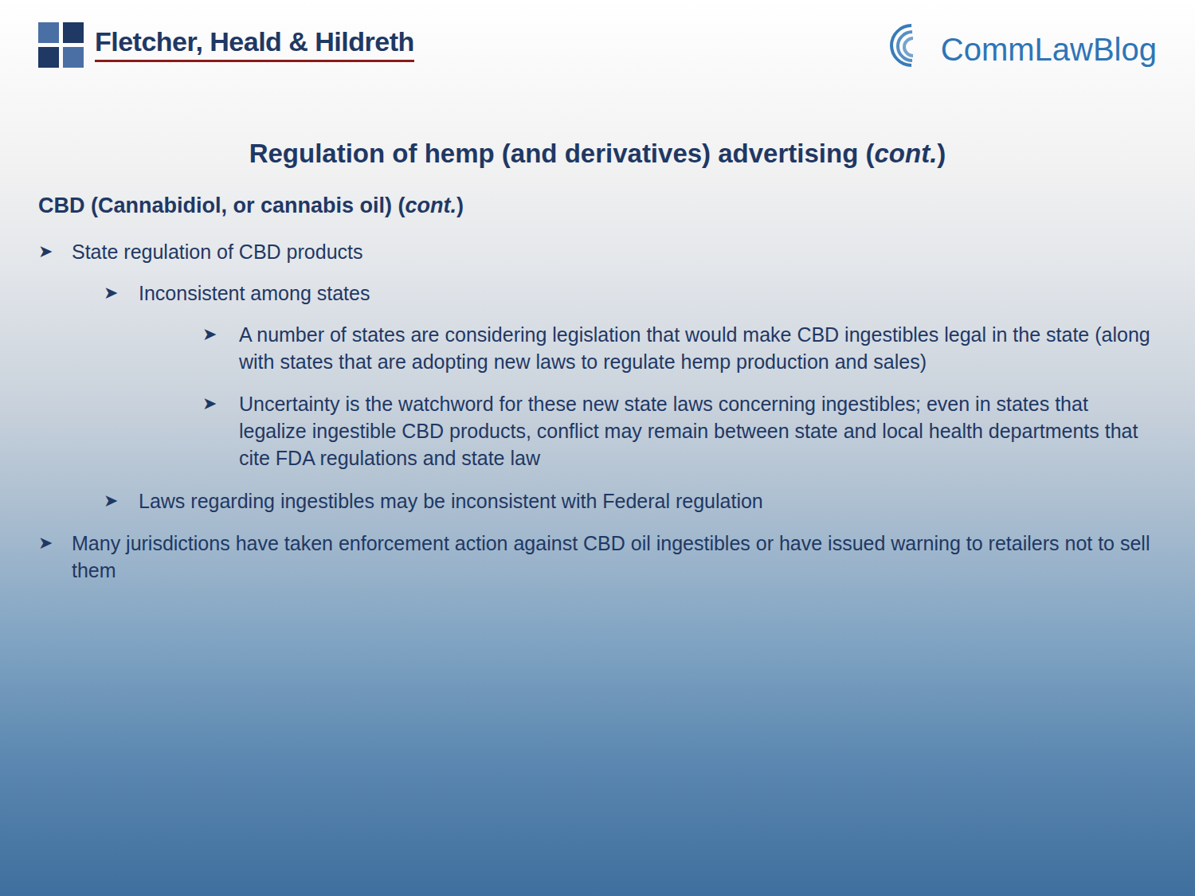Fletcher, Heald & Hildreth
CommLawBlog
Regulation of hemp (and derivatives) advertising (cont.)
CBD (Cannabidiol, or cannabis oil) (cont.)
State regulation of CBD products
Inconsistent among states
A number of states are considering legislation that would make CBD ingestibles legal in the state (along with states that are adopting new laws to regulate hemp production and sales)
Uncertainty is the watchword for these new state laws concerning ingestibles; even in states that legalize ingestible CBD products, conflict may remain between state and local health departments that cite FDA regulations and state law
Laws regarding ingestibles may be inconsistent with Federal regulation
Many jurisdictions have taken enforcement action against CBD oil ingestibles or have issued warning to retailers not to sell them